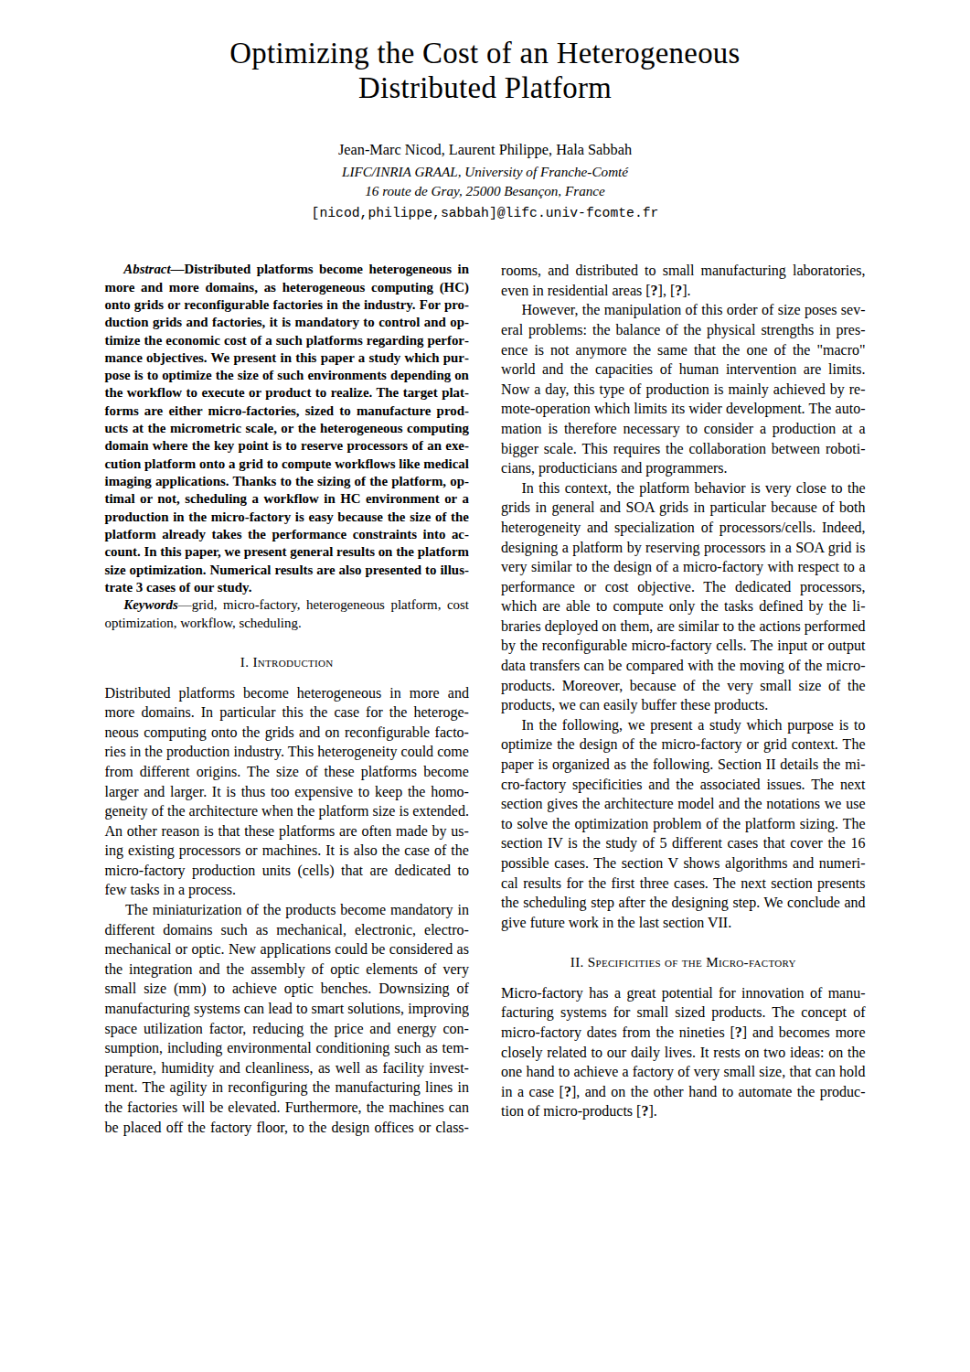Optimizing the Cost of an Heterogeneous
Distributed Platform
Jean-Marc Nicod, Laurent Philippe, Hala Sabbah
LIFC/INRIA GRAAL, University of Franche-Comté
16 route de Gray, 25000 Besançon, France
[nicod,philippe,sabbah]@lifc.univ-fcomte.fr
Abstract—Distributed platforms become heterogeneous in more and more domains, as heterogeneous computing (HC) onto grids or reconfigurable factories in the industry. For production grids and factories, it is mandatory to control and optimize the economic cost of a such platforms regarding performance objectives. We present in this paper a study which purpose is to optimize the size of such environments depending on the workflow to execute or product to realize. The target platforms are either micro-factories, sized to manufacture products at the micrometric scale, or the heterogeneous computing domain where the key point is to reserve processors of an execution platform onto a grid to compute workflows like medical imaging applications. Thanks to the sizing of the platform, optimal or not, scheduling a workflow in HC environment or a production in the micro-factory is easy because the size of the platform already takes the performance constraints into account. In this paper, we present general results on the platform size optimization. Numerical results are also presented to illustrate 3 cases of our study.
Keywords—grid, micro-factory, heterogeneous platform, cost optimization, workflow, scheduling.
I. Introduction
Distributed platforms become heterogeneous in more and more domains. In particular this the case for the heterogeneous computing onto the grids and on reconfigurable factories in the production industry. This heterogeneity could come from different origins. The size of these platforms become larger and larger. It is thus too expensive to keep the homogeneity of the architecture when the platform size is extended. An other reason is that these platforms are often made by using existing processors or machines. It is also the case of the micro-factory production units (cells) that are dedicated to few tasks in a process.
The miniaturization of the products become mandatory in different domains such as mechanical, electronic, electromechanical or optic. New applications could be considered as the integration and the assembly of optic elements of very small size (mm) to achieve optic benches. Downsizing of manufacturing systems can lead to smart solutions, improving space utilization factor, reducing the price and energy consumption, including environmental conditioning such as temperature, humidity and cleanliness, as well as facility investment. The agility in reconfiguring the manufacturing lines in the factories will be elevated. Furthermore, the machines can be placed off the factory floor, to the design offices or classrooms, and distributed to small manufacturing laboratories, even in residential areas [?], [?].
However, the manipulation of this order of size poses several problems: the balance of the physical strengths in presence is not anymore the same that the one of the "macro" world and the capacities of human intervention are limits. Now a day, this type of production is mainly achieved by remote-operation which limits its wider development. The automation is therefore necessary to consider a production at a bigger scale. This requires the collaboration between roboticians, producticians and programmers.
In this context, the platform behavior is very close to the grids in general and SOA grids in particular because of both heterogeneity and specialization of processors/cells. Indeed, designing a platform by reserving processors in a SOA grid is very similar to the design of a micro-factory with respect to a performance or cost objective. The dedicated processors, which are able to compute only the tasks defined by the libraries deployed on them, are similar to the actions performed by the reconfigurable micro-factory cells. The input or output data transfers can be compared with the moving of the micro-products. Moreover, because of the very small size of the products, we can easily buffer these products.
In the following, we present a study which purpose is to optimize the design of the micro-factory or grid context. The paper is organized as the following. Section II details the micro-factory specificities and the associated issues. The next section gives the architecture model and the notations we use to solve the optimization problem of the platform sizing. The section IV is the study of 5 different cases that cover the 16 possible cases. The section V shows algorithms and numerical results for the first three cases. The next section presents the scheduling step after the designing step. We conclude and give future work in the last section VII.
II. Specificities of the Micro-factory
Micro-factory has a great potential for innovation of manufacturing systems for small sized products. The concept of micro-factory dates from the nineties [?] and becomes more closely related to our daily lives. It rests on two ideas: on the one hand to achieve a factory of very small size, that can hold in a case [?], and on the other hand to automate the production of micro-products [?].